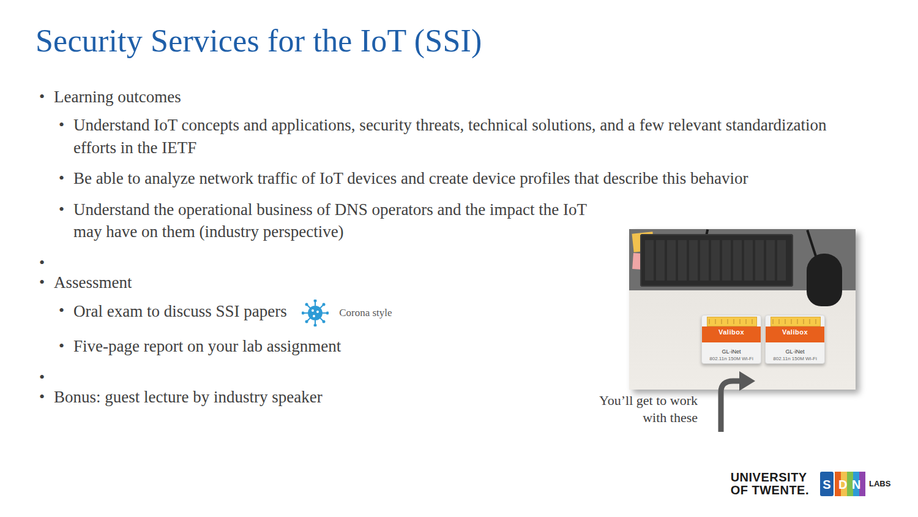Security Services for the IoT (SSI)
Learning outcomes
Understand IoT concepts and applications, security threats, technical solutions, and a few relevant standardization efforts in the IETF
Be able to analyze network traffic of IoT devices and create device profiles that describe this behavior
Understand the operational business of DNS operators and the impact the IoT may have on them (industry perspective)
Assessment
Oral exam to discuss SSI papers Corona style
Five-page report on your lab assignment
Bonus: guest lecture by industry speaker
Valibox
GL·iNet
802.11n 150M Wi-Fi
Valibox
GL·iNet
802.11n 150M Wi-Fi
You’ll get to work
with these
UNIVERSITY
OF TWENTE.
S D N LABS